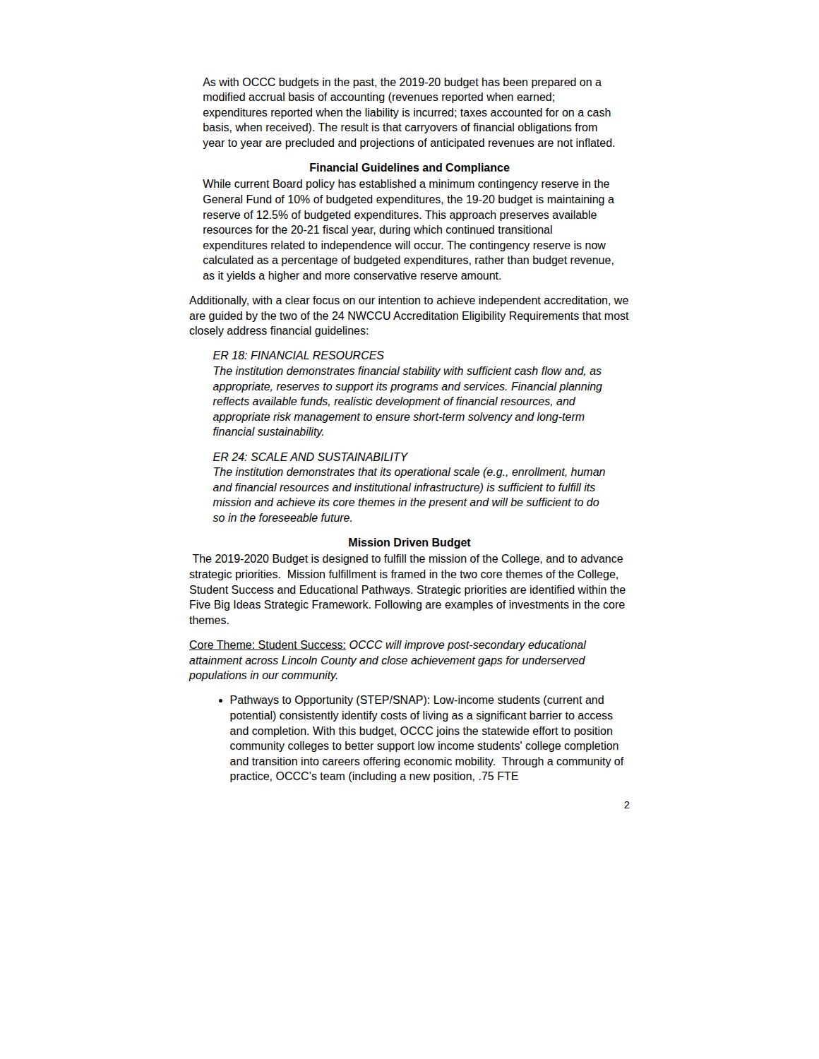As with OCCC budgets in the past, the 2019-20 budget has been prepared on a modified accrual basis of accounting (revenues reported when earned; expenditures reported when the liability is incurred; taxes accounted for on a cash basis, when received). The result is that carryovers of financial obligations from year to year are precluded and projections of anticipated revenues are not inflated.
Financial Guidelines and Compliance
While current Board policy has established a minimum contingency reserve in the General Fund of 10% of budgeted expenditures, the 19-20 budget is maintaining a reserve of 12.5% of budgeted expenditures. This approach preserves available resources for the 20-21 fiscal year, during which continued transitional expenditures related to independence will occur. The contingency reserve is now calculated as a percentage of budgeted expenditures, rather than budget revenue, as it yields a higher and more conservative reserve amount.
Additionally, with a clear focus on our intention to achieve independent accreditation, we are guided by the two of the 24 NWCCU Accreditation Eligibility Requirements that most closely address financial guidelines:
ER 18: FINANCIAL RESOURCES
The institution demonstrates financial stability with sufficient cash flow and, as appropriate, reserves to support its programs and services. Financial planning reflects available funds, realistic development of financial resources, and appropriate risk management to ensure short-term solvency and long-term financial sustainability.
ER 24: SCALE AND SUSTAINABILITY
The institution demonstrates that its operational scale (e.g., enrollment, human and financial resources and institutional infrastructure) is sufficient to fulfill its mission and achieve its core themes in the present and will be sufficient to do so in the foreseeable future.
Mission Driven Budget
The 2019-2020 Budget is designed to fulfill the mission of the College, and to advance strategic priorities. Mission fulfillment is framed in the two core themes of the College, Student Success and Educational Pathways. Strategic priorities are identified within the Five Big Ideas Strategic Framework. Following are examples of investments in the core themes.
Core Theme: Student Success: OCCC will improve post-secondary educational attainment across Lincoln County and close achievement gaps for underserved populations in our community.
Pathways to Opportunity (STEP/SNAP): Low-income students (current and potential) consistently identify costs of living as a significant barrier to access and completion. With this budget, OCCC joins the statewide effort to position community colleges to better support low income students' college completion and transition into careers offering economic mobility. Through a community of practice, OCCC’s team (including a new position, .75 FTE
2